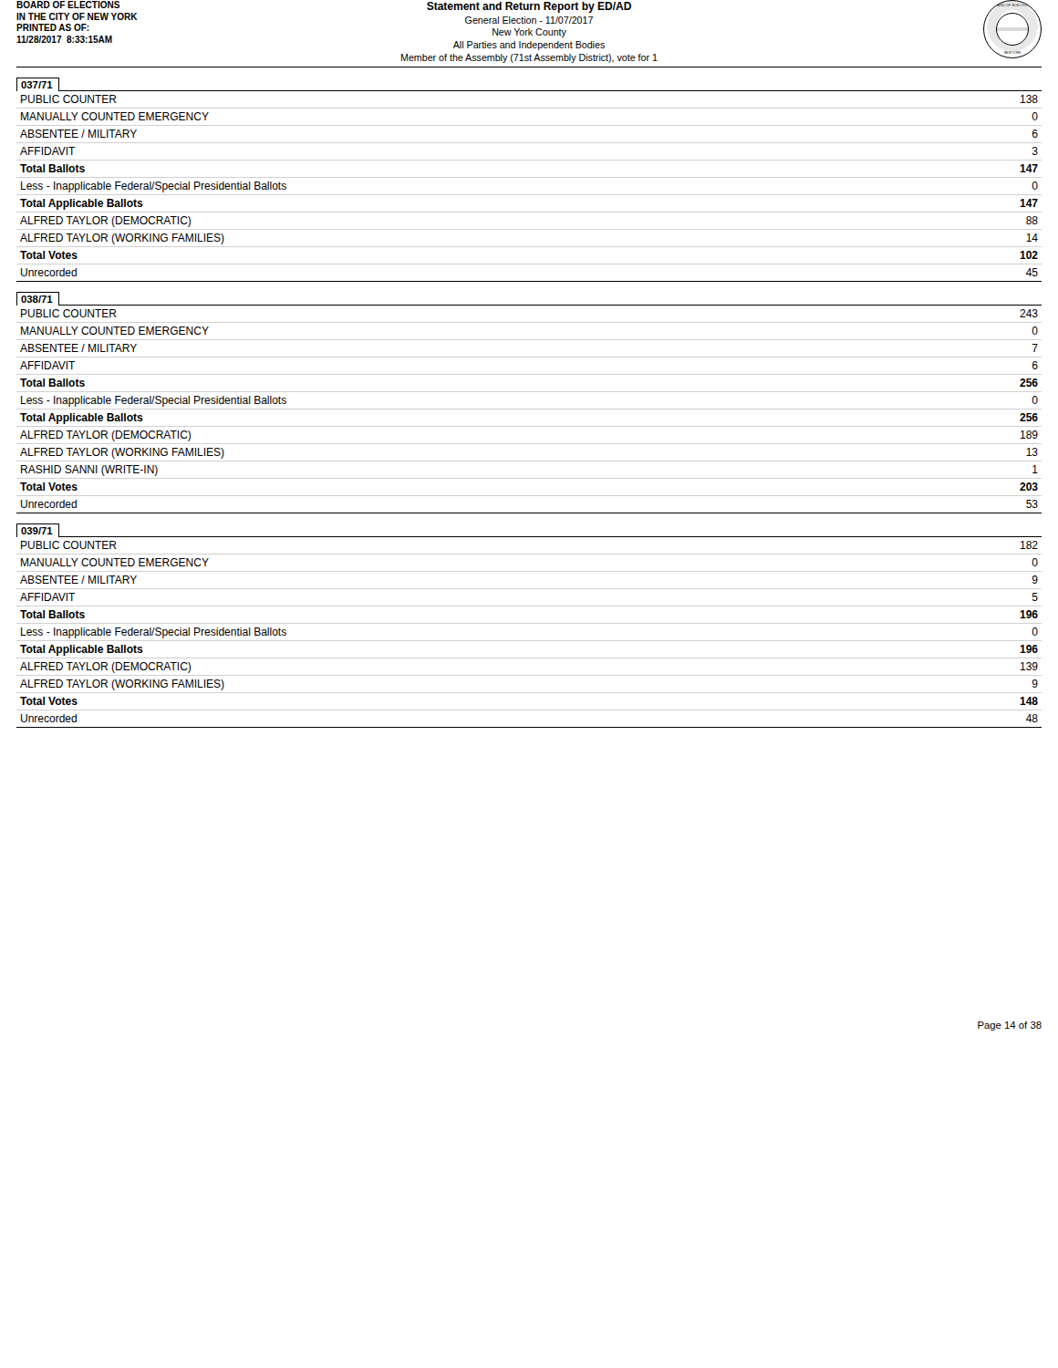BOARD OF ELECTIONS
IN THE CITY OF NEW YORK
PRINTED AS OF:
11/28/2017 8:33:15AM
Statement and Return Report by ED/AD
General Election - 11/07/2017
New York County
All Parties and Independent Bodies
Member of the Assembly (71st Assembly District), vote for 1
037/71
| PUBLIC COUNTER | 138 |
| MANUALLY COUNTED EMERGENCY | 0 |
| ABSENTEE / MILITARY | 6 |
| AFFIDAVIT | 3 |
| Total Ballots | 147 |
| Less - Inapplicable Federal/Special Presidential Ballots | 0 |
| Total Applicable Ballots | 147 |
| ALFRED TAYLOR (DEMOCRATIC) | 88 |
| ALFRED TAYLOR (WORKING FAMILIES) | 14 |
| Total Votes | 102 |
| Unrecorded | 45 |
038/71
| PUBLIC COUNTER | 243 |
| MANUALLY COUNTED EMERGENCY | 0 |
| ABSENTEE / MILITARY | 7 |
| AFFIDAVIT | 6 |
| Total Ballots | 256 |
| Less - Inapplicable Federal/Special Presidential Ballots | 0 |
| Total Applicable Ballots | 256 |
| ALFRED TAYLOR (DEMOCRATIC) | 189 |
| ALFRED TAYLOR (WORKING FAMILIES) | 13 |
| RASHID SANNI (WRITE-IN) | 1 |
| Total Votes | 203 |
| Unrecorded | 53 |
039/71
| PUBLIC COUNTER | 182 |
| MANUALLY COUNTED EMERGENCY | 0 |
| ABSENTEE / MILITARY | 9 |
| AFFIDAVIT | 5 |
| Total Ballots | 196 |
| Less - Inapplicable Federal/Special Presidential Ballots | 0 |
| Total Applicable Ballots | 196 |
| ALFRED TAYLOR (DEMOCRATIC) | 139 |
| ALFRED TAYLOR (WORKING FAMILIES) | 9 |
| Total Votes | 148 |
| Unrecorded | 48 |
Page 14 of 38